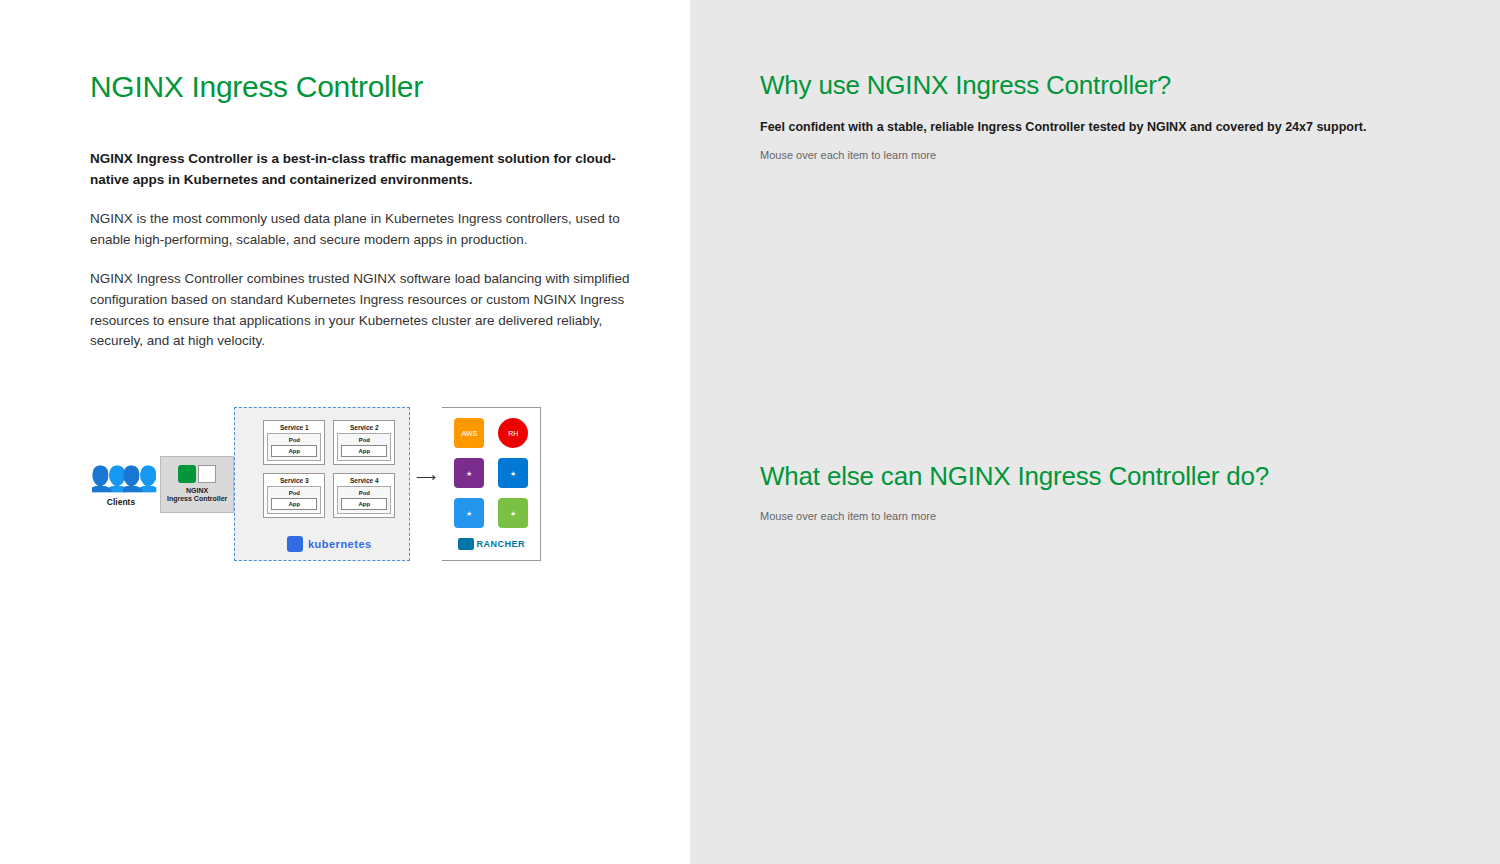NGINX Ingress Controller
NGINX Ingress Controller is a best-in-class traffic management solution for cloud-native apps in Kubernetes and containerized environments.
NGINX is the most commonly used data plane in Kubernetes Ingress controllers, used to enable high-performing, scalable, and secure modern apps in production.
NGINX Ingress Controller combines trusted NGINX software load balancing with simplified configuration based on standard Kubernetes Ingress resources or custom NGINX Ingress resources to ensure that applications in your Kubernetes cluster are delivered reliably, securely, and at high velocity.
👥👥
Clients
⟶
NGINX
Ingress Controller
Service 1
Pod
App
Service 2
Pod
App
Service 3
Pod
App
Service 4
Pod
App
kubernetes
⟶
AWS
RH
★
★
★
★
RANCHER
Why use NGINX Ingress Controller?
Feel confident with a stable, reliable Ingress Controller tested by NGINX and covered by 24x7 support.
Mouse over each item to learn more
What else can NGINX Ingress Controller do?
Mouse over each item to learn more